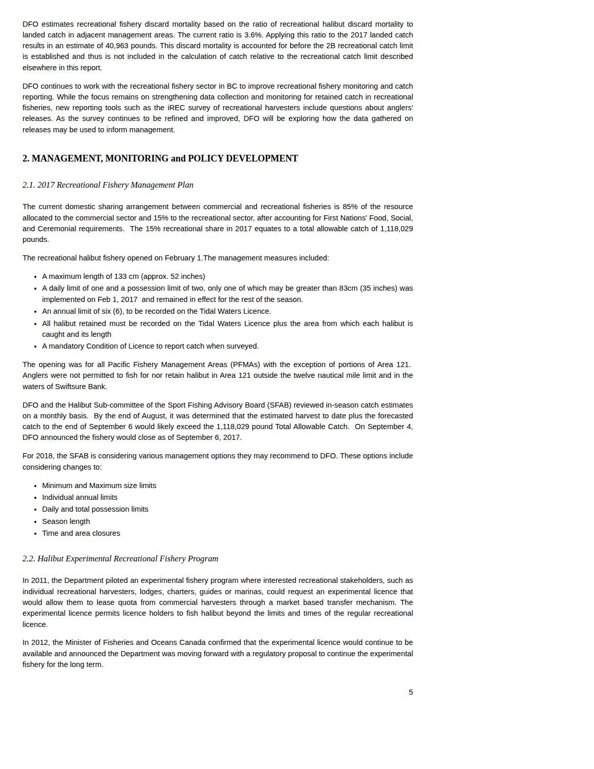DFO estimates recreational fishery discard mortality based on the ratio of recreational halibut discard mortality to landed catch in adjacent management areas. The current ratio is 3.6%. Applying this ratio to the 2017 landed catch results in an estimate of 40,963 pounds. This discard mortality is accounted for before the 2B recreational catch limit is established and thus is not included in the calculation of catch relative to the recreational catch limit described elsewhere in this report.
DFO continues to work with the recreational fishery sector in BC to improve recreational fishery monitoring and catch reporting. While the focus remains on strengthening data collection and monitoring for retained catch in recreational fisheries, new reporting tools such as the iREC survey of recreational harvesters include questions about anglers' releases. As the survey continues to be refined and improved, DFO will be exploring how the data gathered on releases may be used to inform management.
2. MANAGEMENT, MONITORING and POLICY DEVELOPMENT
2.1. 2017 Recreational Fishery Management Plan
The current domestic sharing arrangement between commercial and recreational fisheries is 85% of the resource allocated to the commercial sector and 15% to the recreational sector, after accounting for First Nations' Food, Social, and Ceremonial requirements. The 15% recreational share in 2017 equates to a total allowable catch of 1,118,029 pounds.
The recreational halibut fishery opened on February 1.The management measures included:
A maximum length of 133 cm (approx. 52 inches)
A daily limit of one and a possession limit of two, only one of which may be greater than 83cm (35 inches) was implemented on Feb 1, 2017 and remained in effect for the rest of the season.
An annual limit of six (6), to be recorded on the Tidal Waters Licence.
All halibut retained must be recorded on the Tidal Waters Licence plus the area from which each halibut is caught and its length
A mandatory Condition of Licence to report catch when surveyed.
The opening was for all Pacific Fishery Management Areas (PFMAs) with the exception of portions of Area 121. Anglers were not permitted to fish for nor retain halibut in Area 121 outside the twelve nautical mile limit and in the waters of Swiftsure Bank.
DFO and the Halibut Sub-committee of the Sport Fishing Advisory Board (SFAB) reviewed in-season catch estimates on a monthly basis. By the end of August, it was determined that the estimated harvest to date plus the forecasted catch to the end of September 6 would likely exceed the 1,118,029 pound Total Allowable Catch. On September 4, DFO announced the fishery would close as of September 6, 2017.
For 2018, the SFAB is considering various management options they may recommend to DFO. These options include considering changes to:
Minimum and Maximum size limits
Individual annual limits
Daily and total possession limits
Season length
Time and area closures
2.2. Halibut Experimental Recreational Fishery Program
In 2011, the Department piloted an experimental fishery program where interested recreational stakeholders, such as individual recreational harvesters, lodges, charters, guides or marinas, could request an experimental licence that would allow them to lease quota from commercial harvesters through a market based transfer mechanism. The experimental licence permits licence holders to fish halibut beyond the limits and times of the regular recreational licence.
In 2012, the Minister of Fisheries and Oceans Canada confirmed that the experimental licence would continue to be available and announced the Department was moving forward with a regulatory proposal to continue the experimental fishery for the long term.
5